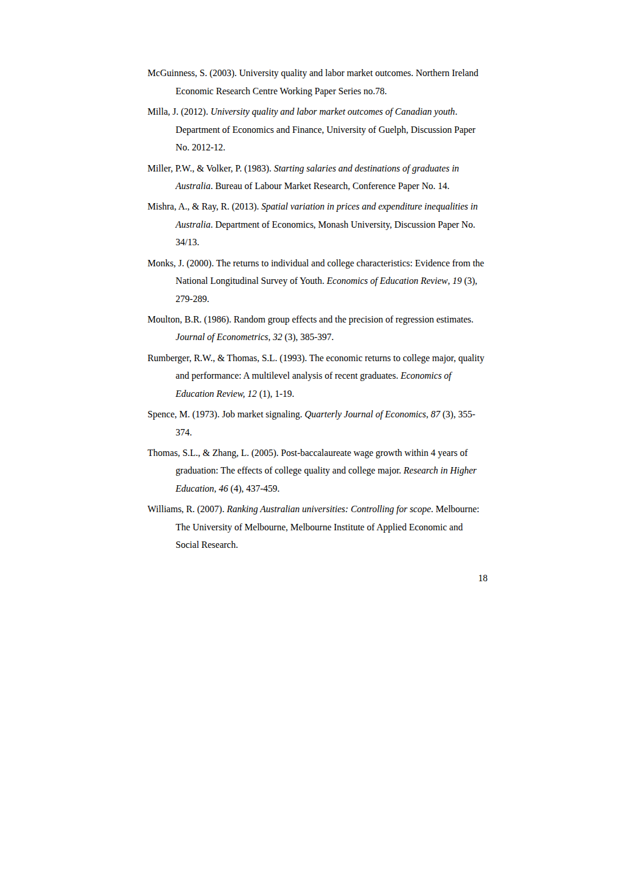McGuinness, S. (2003). University quality and labor market outcomes. Northern Ireland Economic Research Centre Working Paper Series no.78.
Milla, J. (2012). University quality and labor market outcomes of Canadian youth. Department of Economics and Finance, University of Guelph, Discussion Paper No. 2012-12.
Miller, P.W., & Volker, P. (1983). Starting salaries and destinations of graduates in Australia. Bureau of Labour Market Research, Conference Paper No. 14.
Mishra, A., & Ray, R. (2013). Spatial variation in prices and expenditure inequalities in Australia. Department of Economics, Monash University, Discussion Paper No. 34/13.
Monks, J. (2000). The returns to individual and college characteristics: Evidence from the National Longitudinal Survey of Youth. Economics of Education Review, 19 (3), 279-289.
Moulton, B.R. (1986). Random group effects and the precision of regression estimates. Journal of Econometrics, 32 (3), 385-397.
Rumberger, R.W., & Thomas, S.L. (1993). The economic returns to college major, quality and performance: A multilevel analysis of recent graduates. Economics of Education Review, 12 (1), 1-19.
Spence, M. (1973). Job market signaling. Quarterly Journal of Economics, 87 (3), 355-374.
Thomas, S.L., & Zhang, L. (2005). Post-baccalaureate wage growth within 4 years of graduation: The effects of college quality and college major. Research in Higher Education, 46 (4), 437-459.
Williams, R. (2007). Ranking Australian universities: Controlling for scope. Melbourne: The University of Melbourne, Melbourne Institute of Applied Economic and Social Research.
18